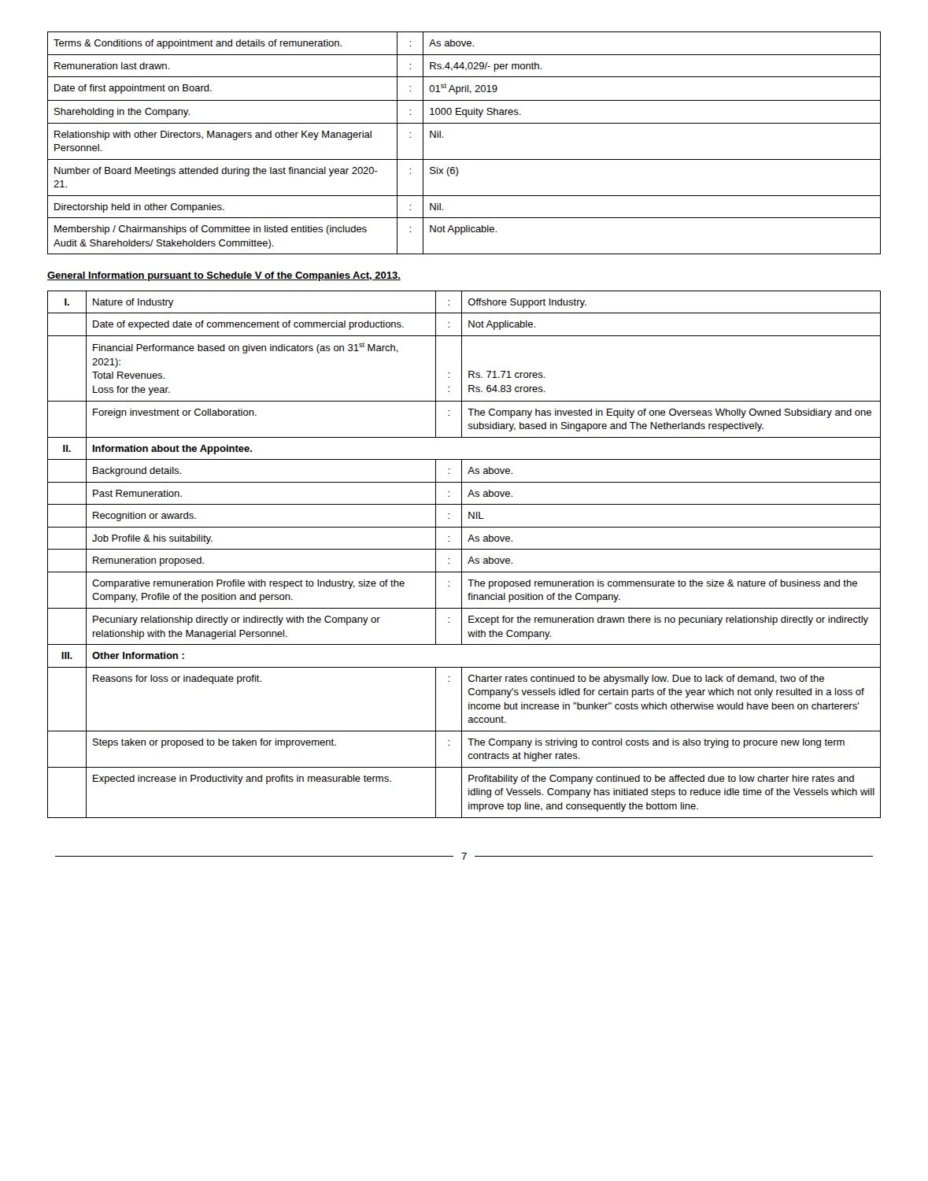| Terms & Conditions of appointment and details of remuneration. | : | As above. |
| Remuneration last drawn. | : | Rs.4,44,029/- per month. |
| Date of first appointment on Board. | : | 01 st April, 2019 |
| Shareholding in the Company. | : | 1000 Equity Shares. |
| Relationship with other Directors, Managers and other Key Managerial Personnel. | : | Nil. |
| Number of Board Meetings attended during the last financial year 2020-21. | : | Six (6) |
| Directorship held in other Companies. | : | Nil. |
| Membership / Chairmanships of Committee in listed entities (includes Audit & Shareholders/ Stakeholders Committee). | : | Not Applicable. |
General Information pursuant to Schedule V of the Companies Act, 2013.
| I. | Nature of Industry | : | Offshore Support Industry. |
| | Date of expected date of commencement of commercial productions. | : | Not Applicable. |
| | Financial Performance based on given indicators (as on 31 st March, 2021): Total Revenues. Loss for the year. | : : | Rs. 71.71 crores. Rs. 64.83 crores. |
| | Foreign investment or Collaboration. | : | The Company has invested in Equity of one Overseas Wholly Owned Subsidiary and one subsidiary, based in Singapore and The Netherlands respectively. |
| II. | Information about the Appointee. |
| | Background details. | : | As above. |
| | Past Remuneration. | : | As above. |
| | Recognition or awards. | : | NIL |
| | Job Profile & his suitability. | : | As above. |
| | Remuneration proposed. | : | As above. |
| | Comparative remuneration Profile with respect to Industry, size of the Company, Profile of the position and person. | : | The proposed remuneration is commensurate to the size & nature of business and the financial position of the Company. |
| | Pecuniary relationship directly or indirectly with the Company or relationship with the Managerial Personnel. | : | Except for the remuneration drawn there is no pecuniary relationship directly or indirectly with the Company. |
| III. | Other Information : |
| | Reasons for loss or inadequate profit. | : | Charter rates continued to be abysmally low. Due to lack of demand, two of the Company's vessels idled for certain parts of the year which not only resulted in a loss of income but increase in "bunker" costs which otherwise would have been on charterers' account. |
| | Steps taken or proposed to be taken for improvement. | : | The Company is striving to control costs and is also trying to procure new long term contracts at higher rates. |
| | Expected increase in Productivity and profits in measurable terms. | | Profitability of the Company continued to be affected due to low charter hire rates and idling of Vessels. Company has initiated steps to reduce idle time of the Vessels which will improve top line, and consequently the bottom line. |
7